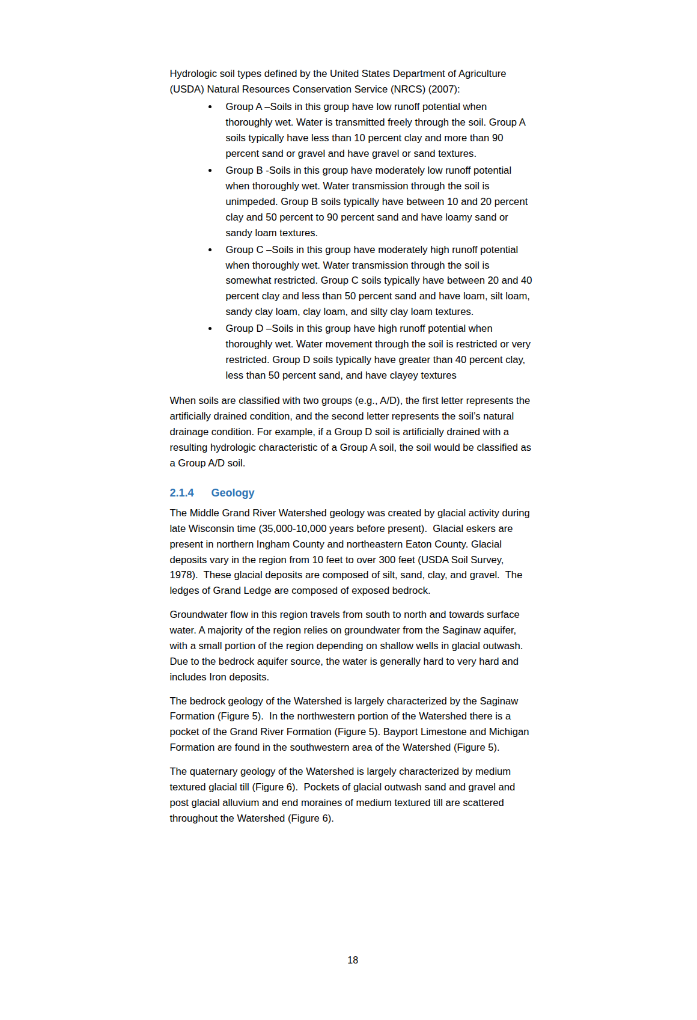Hydrologic soil types defined by the United States Department of Agriculture (USDA) Natural Resources Conservation Service (NRCS) (2007):
Group A –Soils in this group have low runoff potential when thoroughly wet. Water is transmitted freely through the soil. Group A soils typically have less than 10 percent clay and more than 90 percent sand or gravel and have gravel or sand textures.
Group B -Soils in this group have moderately low runoff potential when thoroughly wet. Water transmission through the soil is unimpeded. Group B soils typically have between 10 and 20 percent clay and 50 percent to 90 percent sand and have loamy sand or sandy loam textures.
Group C –Soils in this group have moderately high runoff potential when thoroughly wet. Water transmission through the soil is somewhat restricted. Group C soils typically have between 20 and 40 percent clay and less than 50 percent sand and have loam, silt loam, sandy clay loam, clay loam, and silty clay loam textures.
Group D –Soils in this group have high runoff potential when thoroughly wet. Water movement through the soil is restricted or very restricted. Group D soils typically have greater than 40 percent clay, less than 50 percent sand, and have clayey textures
When soils are classified with two groups (e.g., A/D), the first letter represents the artificially drained condition, and the second letter represents the soil’s natural drainage condition. For example, if a Group D soil is artificially drained with a resulting hydrologic characteristic of a Group A soil, the soil would be classified as a Group A/D soil.
2.1.4 Geology
The Middle Grand River Watershed geology was created by glacial activity during late Wisconsin time (35,000-10,000 years before present). Glacial eskers are present in northern Ingham County and northeastern Eaton County. Glacial deposits vary in the region from 10 feet to over 300 feet (USDA Soil Survey, 1978). These glacial deposits are composed of silt, sand, clay, and gravel. The ledges of Grand Ledge are composed of exposed bedrock.
Groundwater flow in this region travels from south to north and towards surface water. A majority of the region relies on groundwater from the Saginaw aquifer, with a small portion of the region depending on shallow wells in glacial outwash. Due to the bedrock aquifer source, the water is generally hard to very hard and includes Iron deposits.
The bedrock geology of the Watershed is largely characterized by the Saginaw Formation (Figure 5). In the northwestern portion of the Watershed there is a pocket of the Grand River Formation (Figure 5). Bayport Limestone and Michigan Formation are found in the southwestern area of the Watershed (Figure 5).
The quaternary geology of the Watershed is largely characterized by medium textured glacial till (Figure 6). Pockets of glacial outwash sand and gravel and post glacial alluvium and end moraines of medium textured till are scattered throughout the Watershed (Figure 6).
18